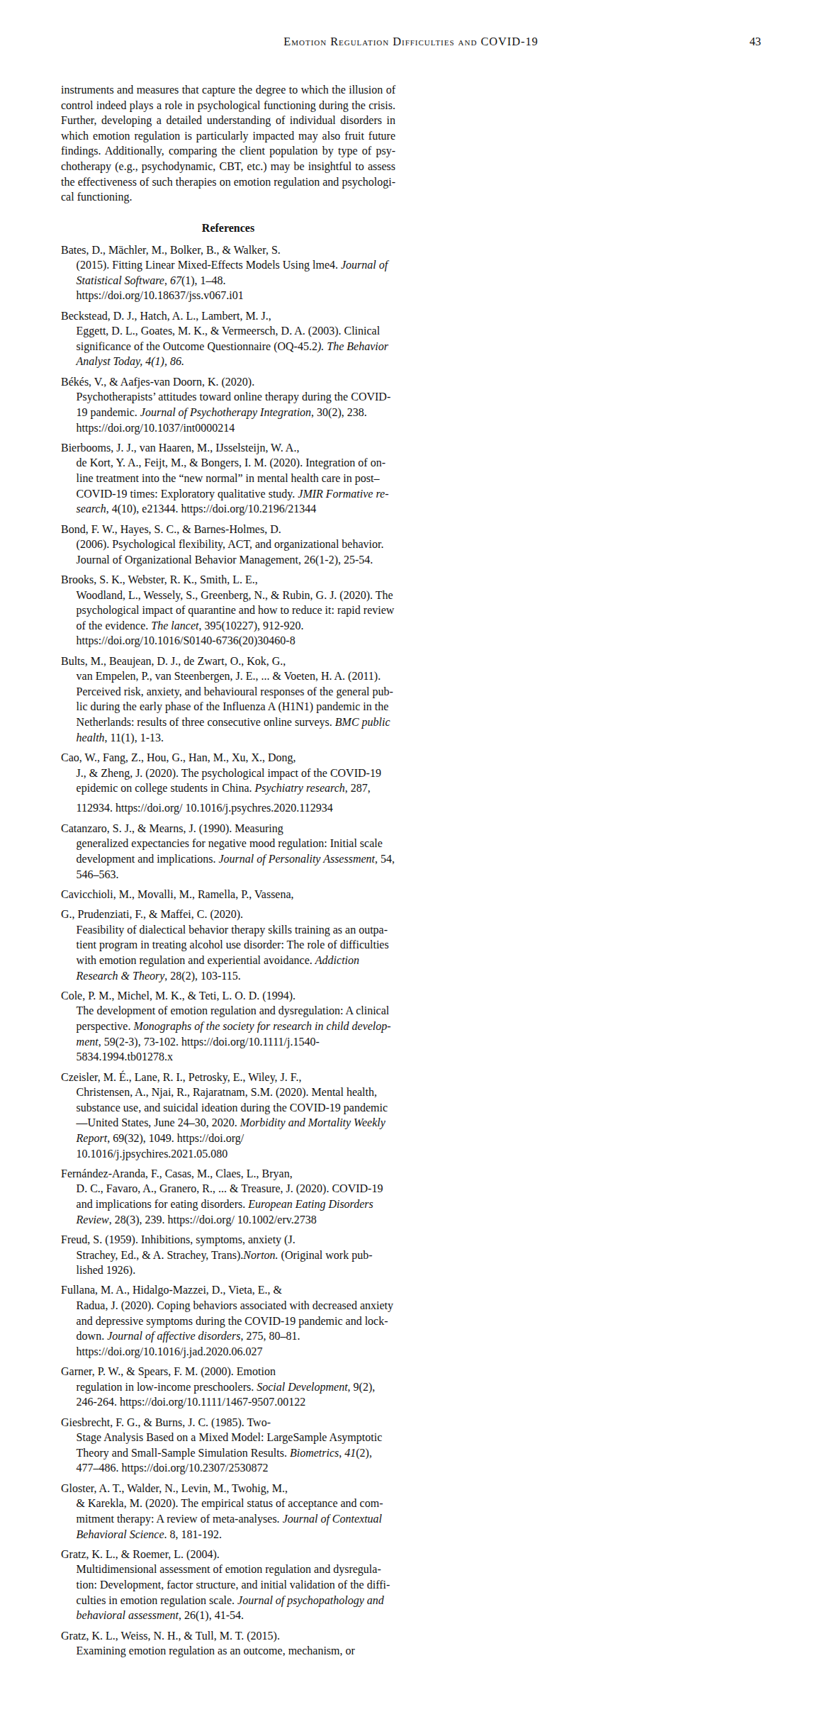Emotion Regulation Difficulties and COVID-19
43
instruments and measures that capture the degree to which the illusion of control indeed plays a role in psychological functioning during the crisis. Further, developing a detailed understanding of individual disorders in which emotion regulation is particularly impacted may also fruit future findings. Additionally, comparing the client population by type of psychotherapy (e.g., psychodynamic, CBT, etc.) may be insightful to assess the effectiveness of such therapies on emotion regulation and psychological functioning.
References
Bates, D., Mächler, M., Bolker, B., & Walker, S.(2015). Fitting Linear Mixed-Effects Models Using lme4. Journal of Statistical Software, 67(1), 1–48. https://doi.org/10.18637/jss.v067.i01
Beckstead, D. J., Hatch, A. L., Lambert, M. J.,Eggett, D. L., Goates, M. K., & Vermeersch, D. A. (2003). Clinical significance of the Outcome Questionnaire (OQ-45.2). The Behavior Analyst Today, 4(1), 86.
Békés, V., & Aafjes-van Doorn, K. (2020).Psychotherapists’ attitudes toward online therapy during the COVID-19 pandemic. Journal of Psychotherapy Integration, 30(2), 238. https://doi.org/10.1037/int0000214
Bierbooms, J. J., van Haaren, M., IJsselsteijn, W. A.,de Kort, Y. A., Feijt, M., & Bongers, I. M. (2020). Integration of online treatment into the “new normal” in mental health care in post–COVID-19 times: Exploratory qualitative study. JMIR Formative research, 4(10), e21344. https://doi.org/10.2196/21344
Bond, F. W., Hayes, S. C., & Barnes-Holmes, D.(2006). Psychological flexibility, ACT, and organizational behavior. Journal of Organizational Behavior Management, 26(1-2), 25-54.
Brooks, S. K., Webster, R. K., Smith, L. E.,Woodland, L., Wessely, S., Greenberg, N., & Rubin, G. J. (2020). The psychological impact of quarantine and how to reduce it: rapid review of the evidence. The lancet, 395(10227), 912-920. https://doi.org/10.1016/S0140-6736(20)30460-8
Bults, M., Beaujean, D. J., de Zwart, O., Kok, G.,van Empelen, P., van Steenbergen, J. E., ... & Voeten, H. A. (2011). Perceived risk, anxiety, and behavioural responses of the general public during the early phase of the Influenza A (H1N1) pandemic in the Netherlands: results of three consecutive online surveys. BMC public health, 11(1), 1-13.
Cao, W., Fang, Z., Hou, G., Han, M., Xu, X., Dong,J., & Zheng, J. (2020). The psychological impact of the COVID-19 epidemic on college students in China. Psychiatry research, 287,
112934. https://doi.org/ 10.1016/j.psychres.2020.112934
Catanzaro, S. J., & Mearns, J. (1990). Measuringgeneralized expectancies for negative mood regulation: Initial scale development and implications. Journal of Personality Assessment, 54, 546–563.
Cavicchioli, M., Movalli, M., Ramella, P., Vassena,
G., Prudenziati, F., & Maffei, C. (2020).Feasibility of dialectical behavior therapy skills training as an outpatient program in treating alcohol use disorder: The role of difficulties with emotion regulation and experiential avoidance. Addiction Research & Theory, 28(2), 103-115.
Cole, P. M., Michel, M. K., & Teti, L. O. D. (1994).The development of emotion regulation and dysregulation: A clinical perspective. Monographs of the society for research in child development, 59(2-3), 73-102. https://doi.org/10.1111/j.1540-5834.1994.tb01278.x
Czeisler, M. É., Lane, R. I., Petrosky, E., Wiley, J. F.,Christensen, A., Njai, R., Rajaratnam, S.M. (2020). Mental health, substance use, and suicidal ideation during the COVID-19 pandemic—United States, June 24–30, 2020. Morbidity and Mortality Weekly Report, 69(32), 1049. https://doi.org/ 10.1016/j.jpsychires.2021.05.080
Fernández-Aranda, F., Casas, M., Claes, L., Bryan,D. C., Favaro, A., Granero, R., ... & Treasure, J. (2020). COVID-19 and implications for eating disorders. European Eating Disorders Review, 28(3), 239. https://doi.org/ 10.1002/erv.2738
Freud, S. (1959). Inhibitions, symptoms, anxiety (J.Strachey, Ed., & A. Strachey, Trans).Norton. (Original work published 1926).
Fullana, M. A., Hidalgo-Mazzei, D., Vieta, E., &Radua, J. (2020). Coping behaviors associated with decreased anxiety and depressive symptoms during the COVID-19 pandemic and lockdown. Journal of affective disorders, 275, 80–81. https://doi.org/10.1016/j.jad.2020.06.027
Garner, P. W., & Spears, F. M. (2000). Emotionregulation in low-income preschoolers. Social Development, 9(2), 246-264. https://doi.org/10.1111/1467-9507.00122
Giesbrecht, F. G., & Burns, J. C. (1985). Two-Stage Analysis Based on a Mixed Model: LargeSample Asymptotic Theory and Small-Sample Simulation Results. Biometrics, 41(2), 477–486. https://doi.org/10.2307/2530872
Gloster, A. T., Walder, N., Levin, M., Twohig, M.,& Karekla, M. (2020). The empirical status of acceptance and commitment therapy: A review of meta-analyses. Journal of Contextual Behavioral Science. 8, 181-192.
Gratz, K. L., & Roemer, L. (2004).Multidimensional assessment of emotion regulation and dysregulation: Development, factor structure, and initial validation of the difficulties in emotion regulation scale. Journal of psychopathology and behavioral assessment, 26(1), 41-54.
Gratz, K. L., Weiss, N. H., & Tull, M. T. (2015).Examining emotion regulation as an outcome, mechanism, or